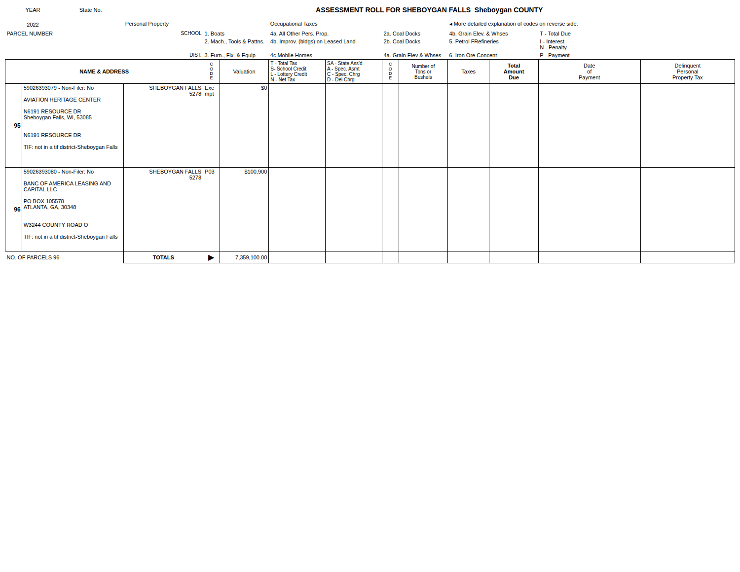| / YEAR / State No. / | ASSESSMENT ROLL FOR SHEBOYGAN FALLS Sheboygan COUNTY |
| / 2022 / / | Personal Property | Occupational Taxes | ◂ More detailed explanation of codes on reverse side. |
| PARCEL NUMBER | SCHOOL | 1. Boats | 4a. All Other Pers. Prop. | 2a. Coal Docks | 4b. Grain Elev. & Whses | T - Total Due |
| | | 2. Mach., Tools & Pattns. | 4b. Improv. (bldgs) on Leased Land | 2b. Coal Docks | 5. Petrol FRefineries | I - Interest N - Penalty |
| | DIST. | 3. Furn., Fix. & Equip | 4c Mobile Homes | 4a. Grain Elev & Whses | 6. Iron Ore Concent | P - Payment |
| NAME & ADDRESS | C O D E | Valuation | T - Total Tax S- School Credit L - Lottery Credit N - Net Tax | SA - State Ass'd A - Spec. Asmt C - Spec. Chrg D - Del Chrg | C O D E | Number of Tons or Bushels | Taxes | Total Amount Due | Date of Payment | Delinquent Personal Property Tax |
| 95 | 59026393079 - Non-Filer: No AVIATION HERITAGE CENTER N6191 RESOURCE DR Sheboygan Falls, WI, 53085 N6191 RESOURCE DR TIF: not in a tif district-Sheboygan Falls | SHEBOYGAN FALLS 5278 | Exe mpt | $0 | | | | | | | | |
| 96 | 59026393080 - Non-Filer: No BANC OF AMERICA LEASING AND CAPITAL LLC PO BOX 105578 ATLANTA, GA, 30348 W3244 COUNTY ROAD O TIF: not in a tif district-Sheboygan Falls | SHEBOYGAN FALLS 5278 | P03 | $100,900 | | | | | | | | |
| NO. OF PARCELS 96 | TOTALS | ▶ | 7,359,100.00 | | | | | | | | |